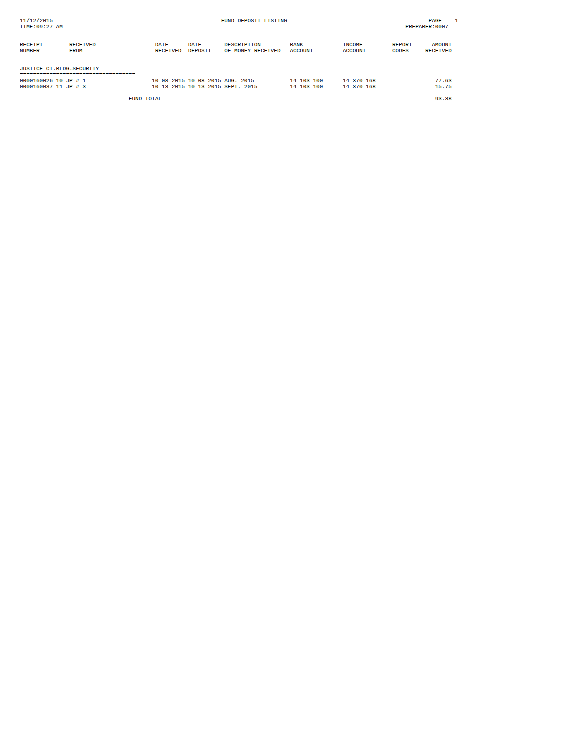11/12/2015                                                   FUND DEPOSIT LISTING                                           PAGE    1
TIME:09:27 AM                                                                                                        PREPARER:0007

-----------------------------------------------------------------------------------------------------------------------------------
RECEIPT        RECEIVED                  DATE      DATE       DESCRIPTION         BANK            INCOME         REPORT      AMOUNT
NUMBER         FROM                      RECEIVED  DEPOSIT    OF MONEY RECEIVED   ACCOUNT         ACCOUNT        CODES     RECEIVED
------------- ------------------------- ---------- ---------- ------------------- --------------- -------------- ------ ------------

JUSTICE CT.BLDG.SECURITY
===================================
0000160026-10 JP # 1                    10-08-2015 10-08-2015 AUG. 2015           14-103-100      14-370-168                  77.63
0000160037-11 JP # 3                    10-13-2015 10-13-2015 SEPT. 2015          14-103-100      14-370-168                  15.75

                                 FUND TOTAL                                                                                   93.38